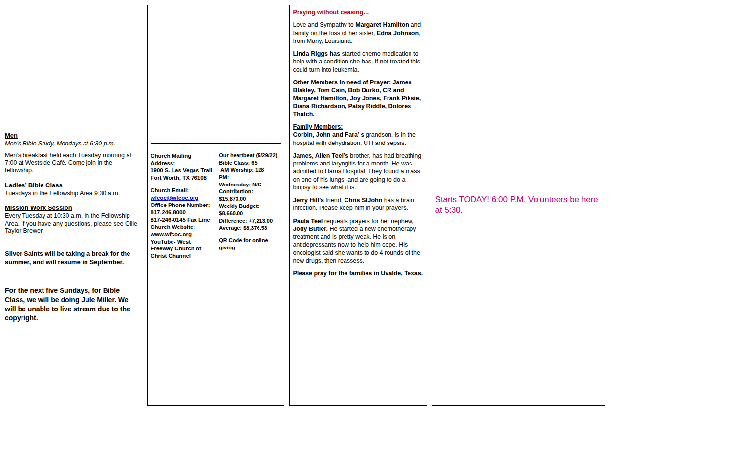Men
Men’s Bible Study, Mondays at 6:30 p.m.
Men’s breakfast held each Tuesday morning at 7:00 at Westside Café. Come join in the fellowship.
Ladies’ Bible Class
Tuesdays in the Fellowship Area 9:30 a.m.
Mission Work Session
Every Tuesday at 10:30 a.m. in the Fellowship Area. If you have any questions, please see Ollie Taylor-Brewer.
Silver Saints will be taking a break for the summer, and will resume in September.
For the next five Sundays, for Bible Class, we will be doing Jule Miller. We will be unable to live stream due to the copyright.
Church Mailing Address:
1900 S. Las Vegas Trail
Fort Worth, TX 76108
Church Email:
wfcoc@wfcoc.org
Office Phone Number:
817-246-8000
817-246-0145 Fax Line
Church Website:
www.wfcoc.org
YouTube- West Freeway Church of Christ Channel
Our heartbeat (5/29/22)
Bible Class: 65
AM Worship: 128
PM:
Wednesday: N/C
Contribution: $15,873.00
Weekly Budget: $8,660.00
Difference: +7,213.00
Average: $8,376.53
QR Code for online giving
Praying without ceasing…
Love and Sympathy to Margaret Hamilton and family on the loss of her sister, Edna Johnson, from Many, Louisiana.
Linda Riggs has started chemo medication to help with a condition she has. If not treated this could turn into leukemia.
Other Members in need of Prayer: James Blakley, Tom Cain, Bob Durko, CR and Margaret Hamilton, Joy Jones, Frank Piksie, Diana Richardson, Patsy Riddle, Dolores Thatch.
Family Members:
Corbin, John and Fara’ s grandson, is in the hospital with dehydration, UTI and sepsis.
James, Allen Teel’s brother, has had breathing problems and laryngitis for a month. He was admitted to Harris Hospital. They found a mass on one of his lungs, and are going to do a biopsy to see what it is.
Jerry Hill’s friend, Chris StJohn has a brain infection. Please keep him in your prayers.
Paula Teel requests prayers for her nephew, Jody Butler. He started a new chemotherapy treatment and is pretty weak. He is on antidepressants now to help him cope. His oncologist said she wants to do 4 rounds of the new drugs, then reassess.
Please pray for the families in Uvalde, Texas.
Starts TODAY! 6:00 P.M. Volunteers be here at 5:30.